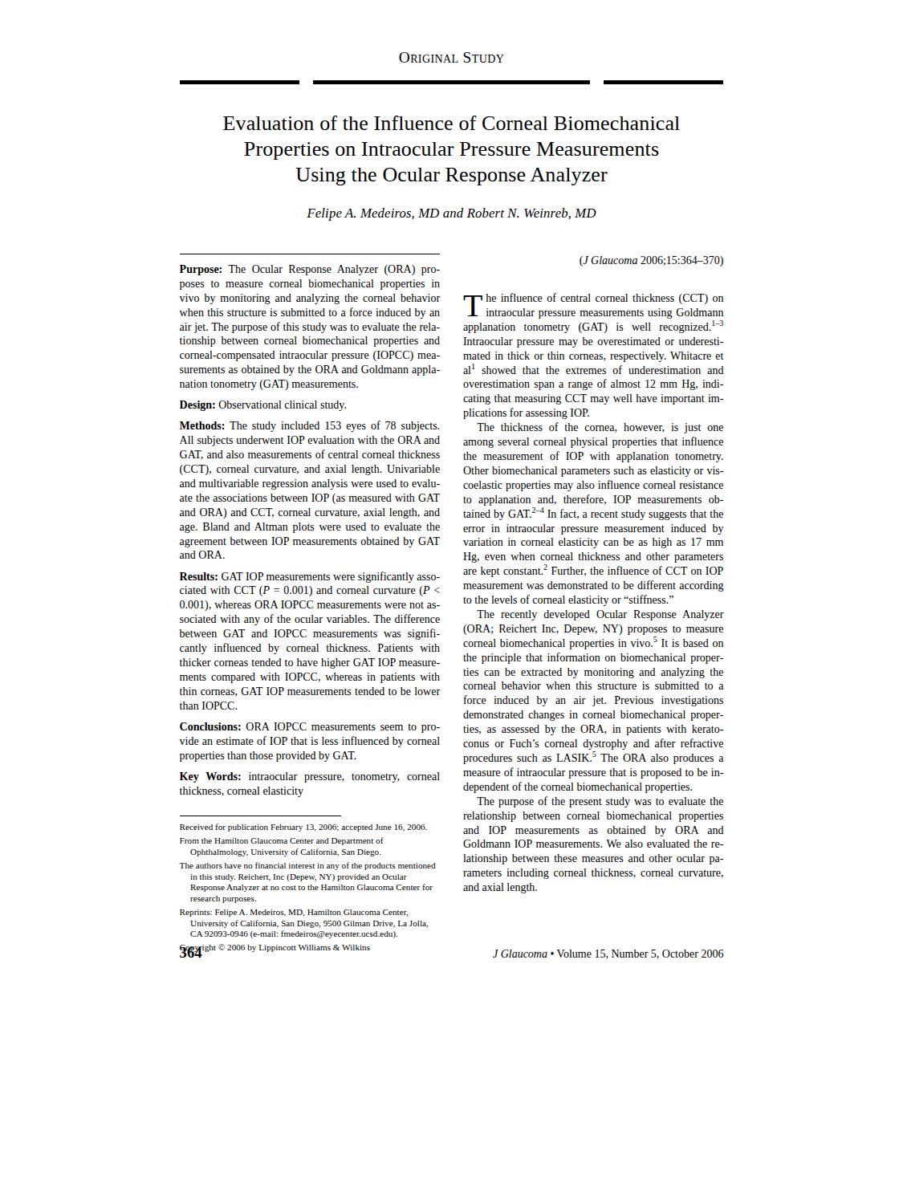Original Study
Evaluation of the Influence of Corneal Biomechanical
Properties on Intraocular Pressure Measurements
Using the Ocular Response Analyzer
Felipe A. Medeiros, MD and Robert N. Weinreb, MD
Purpose: The Ocular Response Analyzer (ORA) proposes to measure corneal biomechanical properties in vivo by monitoring and analyzing the corneal behavior when this structure is submitted to a force induced by an air jet. The purpose of this study was to evaluate the relationship between corneal biomechanical properties and corneal-compensated intraocular pressure (IOPCC) measurements as obtained by the ORA and Goldmann applanation tonometry (GAT) measurements.
Design: Observational clinical study.
Methods: The study included 153 eyes of 78 subjects. All subjects underwent IOP evaluation with the ORA and GAT, and also measurements of central corneal thickness (CCT), corneal curvature, and axial length. Univariable and multivariable regression analysis were used to evaluate the associations between IOP (as measured with GAT and ORA) and CCT, corneal curvature, axial length, and age. Bland and Altman plots were used to evaluate the agreement between IOP measurements obtained by GAT and ORA.
Results: GAT IOP measurements were significantly associated with CCT (P = 0.001) and corneal curvature (P < 0.001), whereas ORA IOPCC measurements were not associated with any of the ocular variables. The difference between GAT and IOPCC measurements was significantly influenced by corneal thickness. Patients with thicker corneas tended to have higher GAT IOP measurements compared with IOPCC, whereas in patients with thin corneas, GAT IOP measurements tended to be lower than IOPCC.
Conclusions: ORA IOPCC measurements seem to provide an estimate of IOP that is less influenced by corneal properties than those provided by GAT.
Key Words: intraocular pressure, tonometry, corneal thickness, corneal elasticity
Received for publication February 13, 2006; accepted June 16, 2006.
From the Hamilton Glaucoma Center and Department of Ophthalmology, University of California, San Diego.
The authors have no financial interest in any of the products mentioned in this study. Reichert, Inc (Depew, NY) provided an Ocular Response Analyzer at no cost to the Hamilton Glaucoma Center for research purposes.
Reprints: Felipe A. Medeiros, MD, Hamilton Glaucoma Center, University of California, San Diego, 9500 Gilman Drive, La Jolla, CA 92093-0946 (e-mail: fmedeiros@eyecenter.ucsd.edu).
Copyright © 2006 by Lippincott Williams & Wilkins
(J Glaucoma 2006;15:364–370)
The influence of central corneal thickness (CCT) on intraocular pressure measurements using Goldmann applanation tonometry (GAT) is well recognized.1–3 Intraocular pressure may be overestimated or underestimated in thick or thin corneas, respectively. Whitacre et al1 showed that the extremes of underestimation and overestimation span a range of almost 12 mm Hg, indicating that measuring CCT may well have important implications for assessing IOP.
The thickness of the cornea, however, is just one among several corneal physical properties that influence the measurement of IOP with applanation tonometry. Other biomechanical parameters such as elasticity or viscoelastic properties may also influence corneal resistance to applanation and, therefore, IOP measurements obtained by GAT.2–4 In fact, a recent study suggests that the error in intraocular pressure measurement induced by variation in corneal elasticity can be as high as 17 mm Hg, even when corneal thickness and other parameters are kept constant.2 Further, the influence of CCT on IOP measurement was demonstrated to be different according to the levels of corneal elasticity or “stiffness.”
The recently developed Ocular Response Analyzer (ORA; Reichert Inc, Depew, NY) proposes to measure corneal biomechanical properties in vivo.5 It is based on the principle that information on biomechanical properties can be extracted by monitoring and analyzing the corneal behavior when this structure is submitted to a force induced by an air jet. Previous investigations demonstrated changes in corneal biomechanical properties, as assessed by the ORA, in patients with keratoconus or Fuch’s corneal dystrophy and after refractive procedures such as LASIK.5 The ORA also produces a measure of intraocular pressure that is proposed to be independent of the corneal biomechanical properties.
The purpose of the present study was to evaluate the relationship between corneal biomechanical properties and IOP measurements as obtained by ORA and Goldmann IOP measurements. We also evaluated the relationship between these measures and other ocular parameters including corneal thickness, corneal curvature, and axial length.
364
J Glaucoma • Volume 15, Number 5, October 2006